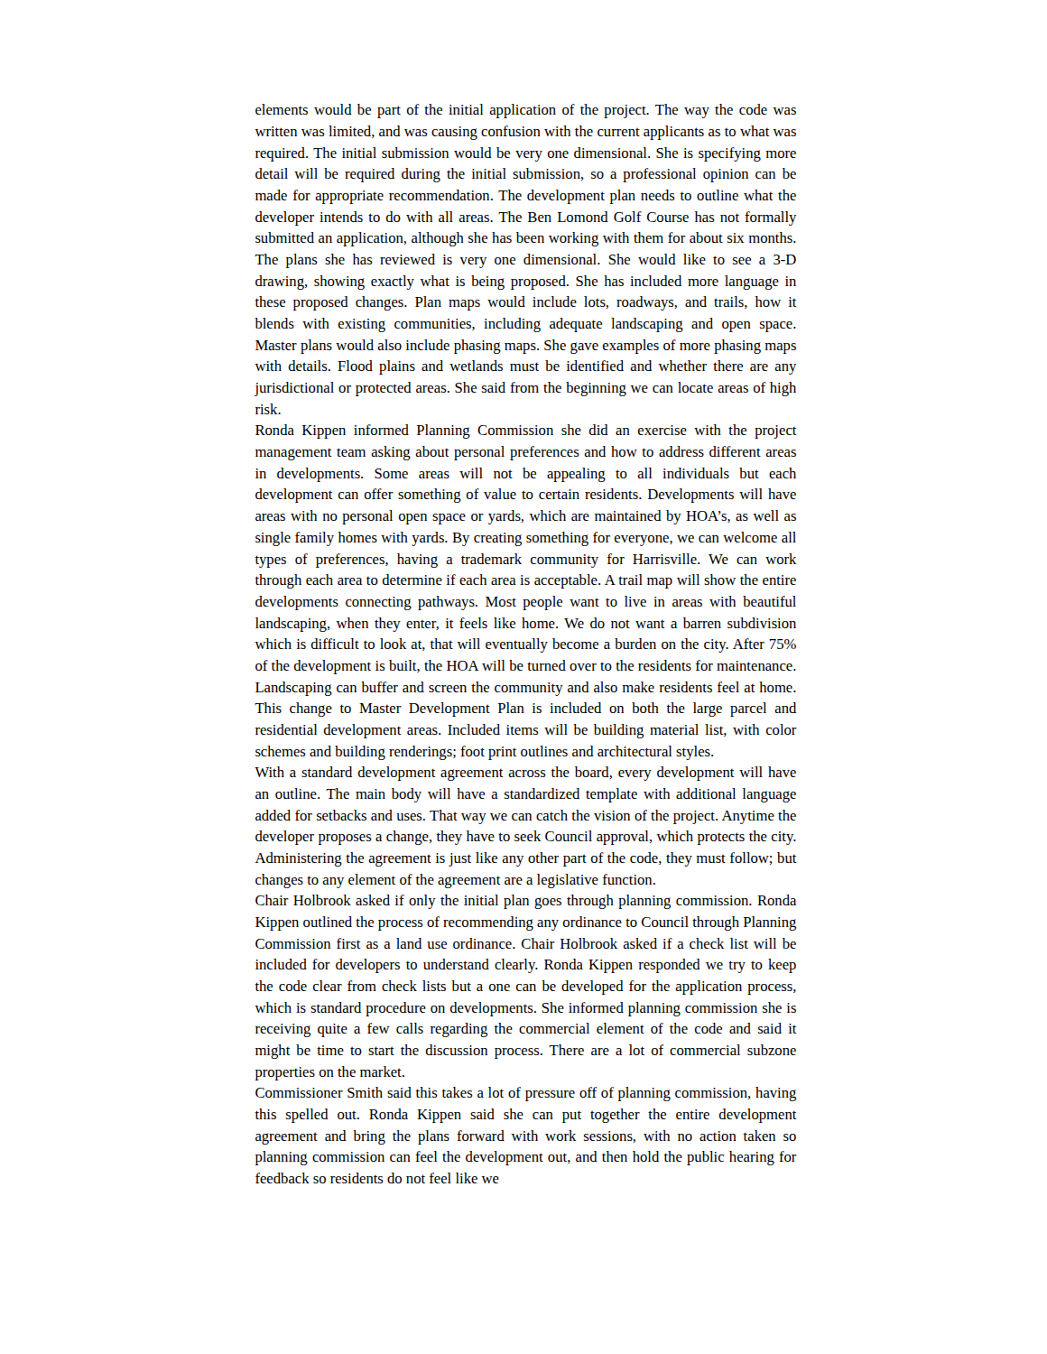elements would be part of the initial application of the project. The way the code was written was limited, and was causing confusion with the current applicants as to what was required. The initial submission would be very one dimensional. She is specifying more detail will be required during the initial submission, so a professional opinion can be made for appropriate recommendation. The development plan needs to outline what the developer intends to do with all areas. The Ben Lomond Golf Course has not formally submitted an application, although she has been working with them for about six months. The plans she has reviewed is very one dimensional. She would like to see a 3-D drawing, showing exactly what is being proposed. She has included more language in these proposed changes. Plan maps would include lots, roadways, and trails, how it blends with existing communities, including adequate landscaping and open space. Master plans would also include phasing maps. She gave examples of more phasing maps with details. Flood plains and wetlands must be identified and whether there are any jurisdictional or protected areas. She said from the beginning we can locate areas of high risk.
Ronda Kippen informed Planning Commission she did an exercise with the project management team asking about personal preferences and how to address different areas in developments. Some areas will not be appealing to all individuals but each development can offer something of value to certain residents. Developments will have areas with no personal open space or yards, which are maintained by HOA’s, as well as single family homes with yards. By creating something for everyone, we can welcome all types of preferences, having a trademark community for Harrisville. We can work through each area to determine if each area is acceptable. A trail map will show the entire developments connecting pathways. Most people want to live in areas with beautiful landscaping, when they enter, it feels like home. We do not want a barren subdivision which is difficult to look at, that will eventually become a burden on the city. After 75% of the development is built, the HOA will be turned over to the residents for maintenance. Landscaping can buffer and screen the community and also make residents feel at home. This change to Master Development Plan is included on both the large parcel and residential development areas. Included items will be building material list, with color schemes and building renderings; foot print outlines and architectural styles.
With a standard development agreement across the board, every development will have an outline. The main body will have a standardized template with additional language added for setbacks and uses. That way we can catch the vision of the project. Anytime the developer proposes a change, they have to seek Council approval, which protects the city. Administering the agreement is just like any other part of the code, they must follow; but changes to any element of the agreement are a legislative function.
Chair Holbrook asked if only the initial plan goes through planning commission. Ronda Kippen outlined the process of recommending any ordinance to Council through Planning Commission first as a land use ordinance. Chair Holbrook asked if a check list will be included for developers to understand clearly. Ronda Kippen responded we try to keep the code clear from check lists but a one can be developed for the application process, which is standard procedure on developments. She informed planning commission she is receiving quite a few calls regarding the commercial element of the code and said it might be time to start the discussion process. There are a lot of commercial subzone properties on the market.
Commissioner Smith said this takes a lot of pressure off of planning commission, having this spelled out. Ronda Kippen said she can put together the entire development agreement and bring the plans forward with work sessions, with no action taken so planning commission can feel the development out, and then hold the public hearing for feedback so residents do not feel like we